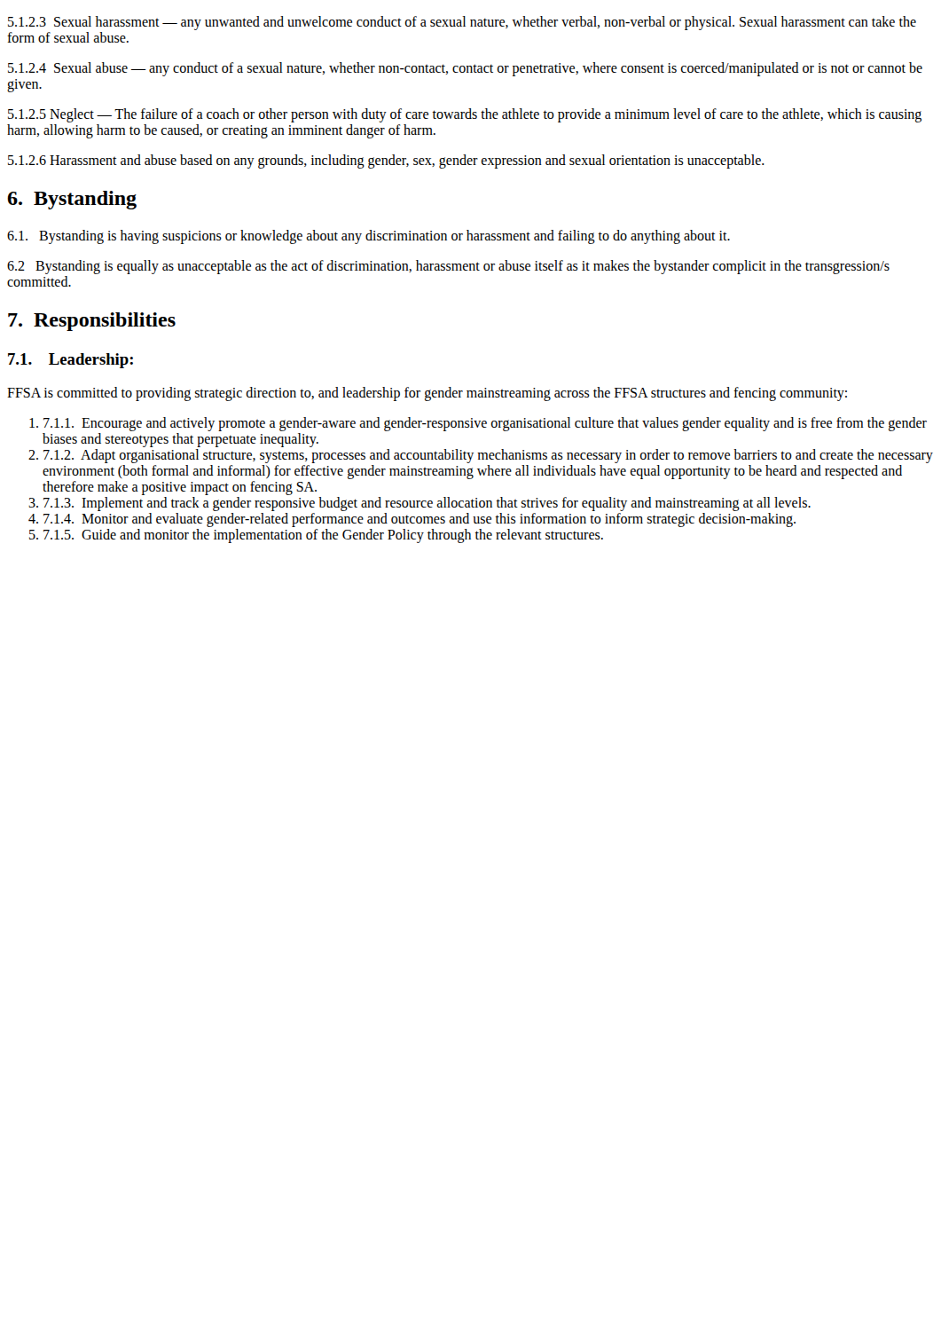5.1.2.3 Sexual harassment — any unwanted and unwelcome conduct of a sexual nature, whether verbal, non-verbal or physical. Sexual harassment can take the form of sexual abuse.
5.1.2.4 Sexual abuse — any conduct of a sexual nature, whether non-contact, contact or penetrative, where consent is coerced/manipulated or is not or cannot be given.
5.1.2.5 Neglect — The failure of a coach or other person with duty of care towards the athlete to provide a minimum level of care to the athlete, which is causing harm, allowing harm to be caused, or creating an imminent danger of harm.
5.1.2.6 Harassment and abuse based on any grounds, including gender, sex, gender expression and sexual orientation is unacceptable.
6. Bystanding
6.1. Bystanding is having suspicions or knowledge about any discrimination or harassment and failing to do anything about it.
6.2 Bystanding is equally as unacceptable as the act of discrimination, harassment or abuse itself as it makes the bystander complicit in the transgression/s committed.
7. Responsibilities
7.1. Leadership:
FFSA is committed to providing strategic direction to, and leadership for gender mainstreaming across the FFSA structures and fencing community:
7.1.1. Encourage and actively promote a gender-aware and gender-responsive organisational culture that values gender equality and is free from the gender biases and stereotypes that perpetuate inequality.
7.1.2. Adapt organisational structure, systems, processes and accountability mechanisms as necessary in order to remove barriers to and create the necessary environment (both formal and informal) for effective gender mainstreaming where all individuals have equal opportunity to be heard and respected and therefore make a positive impact on fencing SA.
7.1.3. Implement and track a gender responsive budget and resource allocation that strives for equality and mainstreaming at all levels.
7.1.4. Monitor and evaluate gender-related performance and outcomes and use this information to inform strategic decision-making.
7.1.5. Guide and monitor the implementation of the Gender Policy through the relevant structures.